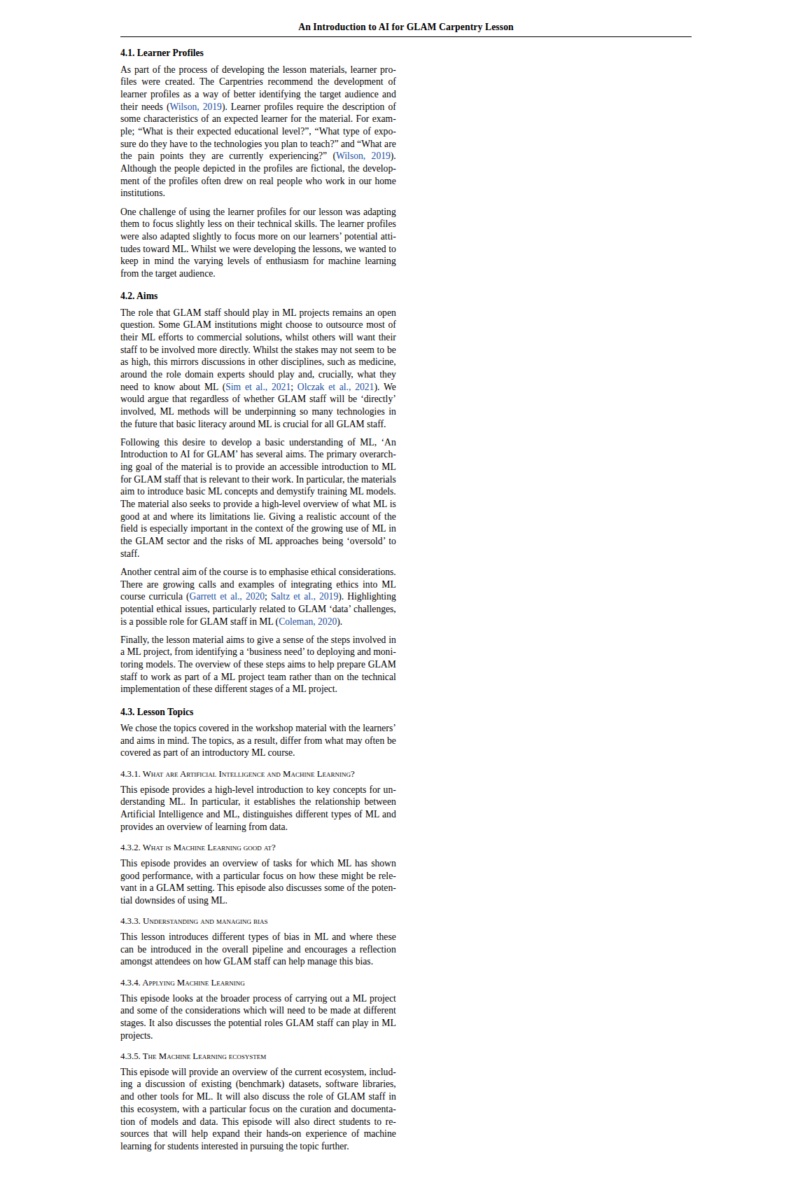An Introduction to AI for GLAM Carpentry Lesson
4.1. Learner Profiles
As part of the process of developing the lesson materials, learner profiles were created. The Carpentries recommend the development of learner profiles as a way of better identifying the target audience and their needs (Wilson, 2019). Learner profiles require the description of some characteristics of an expected learner for the material. For example; “What is their expected educational level?”, “What type of exposure do they have to the technologies you plan to teach?” and “What are the pain points they are currently experiencing?” (Wilson, 2019). Although the people depicted in the profiles are fictional, the development of the profiles often drew on real people who work in our home institutions.
One challenge of using the learner profiles for our lesson was adapting them to focus slightly less on their technical skills. The learner profiles were also adapted slightly to focus more on our learners’ potential attitudes toward ML. Whilst we were developing the lessons, we wanted to keep in mind the varying levels of enthusiasm for machine learning from the target audience.
4.2. Aims
The role that GLAM staff should play in ML projects remains an open question. Some GLAM institutions might choose to outsource most of their ML efforts to commercial solutions, whilst others will want their staff to be involved more directly. Whilst the stakes may not seem to be as high, this mirrors discussions in other disciplines, such as medicine, around the role domain experts should play and, crucially, what they need to know about ML (Sim et al., 2021; Olczak et al., 2021). We would argue that regardless of whether GLAM staff will be ‘directly’ involved, ML methods will be underpinning so many technologies in the future that basic literacy around ML is crucial for all GLAM staff.
Following this desire to develop a basic understanding of ML, ‘An Introduction to AI for GLAM’ has several aims. The primary overarching goal of the material is to provide an accessible introduction to ML for GLAM staff that is relevant to their work. In particular, the materials aim to introduce basic ML concepts and demystify training ML models. The material also seeks to provide a high-level overview of what ML is good at and where its limitations lie. Giving a realistic account of the field is especially important in the context of the growing use of ML in the GLAM sector and the risks of ML approaches being ‘oversold’ to staff.
Another central aim of the course is to emphasise ethical considerations. There are growing calls and examples of integrating ethics into ML course curricula (Garrett et al., 2020; Saltz et al., 2019). Highlighting potential ethical issues, particularly related to GLAM ‘data’ challenges, is a possible role for GLAM staff in ML (Coleman, 2020).
Finally, the lesson material aims to give a sense of the steps involved in a ML project, from identifying a ‘business need’ to deploying and monitoring models. The overview of these steps aims to help prepare GLAM staff to work as part of a ML project team rather than on the technical implementation of these different stages of a ML project.
4.3. Lesson Topics
We chose the topics covered in the workshop material with the learners’ and aims in mind. The topics, as a result, differ from what may often be covered as part of an introductory ML course.
4.3.1. What are Artificial Intelligence and Machine Learning?
This episode provides a high-level introduction to key concepts for understanding ML. In particular, it establishes the relationship between Artificial Intelligence and ML, distinguishes different types of ML and provides an overview of learning from data.
4.3.2. What is Machine Learning good at?
This episode provides an overview of tasks for which ML has shown good performance, with a particular focus on how these might be relevant in a GLAM setting. This episode also discusses some of the potential downsides of using ML.
4.3.3. Understanding and managing bias
This lesson introduces different types of bias in ML and where these can be introduced in the overall pipeline and encourages a reflection amongst attendees on how GLAM staff can help manage this bias.
4.3.4. Applying Machine Learning
This episode looks at the broader process of carrying out a ML project and some of the considerations which will need to be made at different stages. It also discusses the potential roles GLAM staff can play in ML projects.
4.3.5. The Machine Learning ecosystem
This episode will provide an overview of the current ecosystem, including a discussion of existing (benchmark) datasets, software libraries, and other tools for ML. It will also discuss the role of GLAM staff in this ecosystem, with a particular focus on the curation and documentation of models and data. This episode will also direct students to resources that will help expand their hands-on experience of machine learning for students interested in pursuing the topic further.